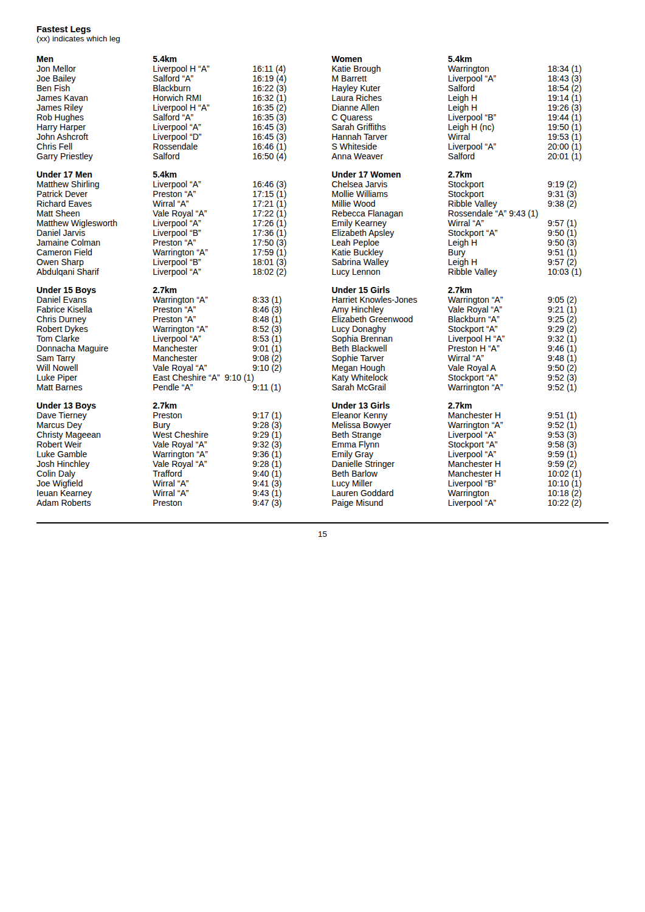Fastest Legs
(xx) indicates which leg
| / Men / 5.4km / / / Jon Mellor / Liverpool H “A” / 16:11 (4) / / Joe Bailey / Salford “A” / 16:19 (4) / / Ben Fish / Blackburn / 16:22 (3) / / James Kavan / Horwich RMI / 16:32 (1) / / James Riley / Liverpool H “A” / 16:35 (2) / / Rob Hughes / Salford “A” / 16:35 (3) / / Harry Harper / Liverpool “A” / 16:45 (3) / / John Ashcroft / Liverpool “D” / 16:45 (3) / / Chris Fell / Rossendale / 16:46 (1) / / Garry Priestley / Salford / 16:50 (4) / / Under 17 Men / 5.4km / / / Matthew Shirling / Liverpool “A” / 16:46 (3) / / Patrick Dever / Preston “A” / 17:15 (1) / / Richard Eaves / Wirral “A” / 17:21 (1) / / Matt Sheen / Vale Royal “A” / 17:22 (1) / / Matthew Wiglesworth / Liverpool “A” / 17:26 (1) / / Daniel Jarvis / Liverpool “B” / 17:36 (1) / / Jamaine Colman / Preston “A” / 17:50 (3) / / Cameron Field / Warrington “A” / 17:59 (1) / / Owen Sharp / Liverpool “B” / 18:01 (3) / / Abdulqani Sharif / Liverpool “A” / 18:02 (2) / / Under 15 Boys / 2.7km / / / Daniel Evans / Warrington “A” / 8:33 (1) / / Fabrice Kisella / Preston “A” / 8:46 (3) / / Chris Durney / Preston “A” / 8:48 (1) / / Robert Dykes / Warrington “A” / 8:52 (3) / / Tom Clarke / Liverpool “A” / 8:53 (1) / / Donnacha Maguire / Manchester / 9:01 (1) / / Sam Tarry / Manchester / 9:08 (2) / / Will Nowell / Vale Royal “A” / 9:10 (2) / / Luke Piper / East Cheshire “A” 9:10 (1) / / Matt Barnes / Pendle “A” / 9:11 (1) / / Under 13 Boys / 2.7km / / / Dave Tierney / Preston / 9:17 (1) / / Marcus Dey / Bury / 9:28 (3) / / Christy Mageean / West Cheshire / 9:29 (1) / / Robert Weir / Vale Royal “A” / 9:32 (3) / / Luke Gamble / Warrington “A” / 9:36 (1) / / Josh Hinchley / Vale Royal “A” / 9:28 (1) / / Colin Daly / Trafford / 9:40 (1) / / Joe Wigfield / Wirral “A” / 9:41 (3) / / Ieuan Kearney / Wirral “A” / 9:43 (1) / / Adam Roberts / Preston / 9:47 (3) / | | / Women / 5.4km / / / Katie Brough / Warrington / 18:34 (1) / / M Barrett / Liverpool “A” / 18:43 (3) / / Hayley Kuter / Salford / 18:54 (2) / / Laura Riches / Leigh H / 19:14 (1) / / Dianne Allen / Leigh H / 19:26 (3) / / C Quaress / Liverpool “B” / 19:44 (1) / / Sarah Griffiths / Leigh H (nc) / 19:50 (1) / / Hannah Tarver / Wirral / 19:53 (1) / / S Whiteside / Liverpool “A” / 20:00 (1) / / Anna Weaver / Salford / 20:01 (1) / / Under 17 Women / 2.7km / / / Chelsea Jarvis / Stockport / 9:19 (2) / / Mollie Williams / Stockport / 9:31 (3) / / Millie Wood / Ribble Valley / 9:38 (2) / / Rebecca Flanagan / Rossendale “A” 9:43 (1) / / Emily Kearney / Wirral “A” / 9:57 (1) / / Elizabeth Apsley / Stockport “A” / 9:50 (1) / / Leah Peploe / Leigh H / 9:50 (3) / / Katie Buckley / Bury / 9:51 (1) / / Sabrina Walley / Leigh H / 9:57 (2) / / Lucy Lennon / Ribble Valley / 10:03 (1) / / Under 15 Girls / 2.7km / / / Harriet Knowles-Jones / Warrington “A” / 9:05 (2) / / Amy Hinchley / Vale Royal “A” / 9:21 (1) / / Elizabeth Greenwood / Blackburn “A” / 9:25 (2) / / Lucy Donaghy / Stockport “A” / 9:29 (2) / / Sophia Brennan / Liverpool H “A” / 9:32 (1) / / Beth Blackwell / Preston H “A” / 9:46 (1) / / Sophie Tarver / Wirral “A” / 9:48 (1) / / Megan Hough / Vale Royal A / 9:50 (2) / / Katy Whitelock / Stockport “A” / 9:52 (3) / / Sarah McGrail / Warrington “A” / 9:52 (1) / / Under 13 Girls / 2.7km / / / Eleanor Kenny / Manchester H / 9:51 (1) / / Melissa Bowyer / Warrington “A” / 9:52 (1) / / Beth Strange / Liverpool “A” / 9:53 (3) / / Emma Flynn / Stockport “A” / 9:58 (3) / / Emily Gray / Liverpool “A” / 9:59 (1) / / Danielle Stringer / Manchester H / 9:59 (2) / / Beth Barlow / Manchester H / 10:02 (1) / / Lucy Miller / Liverpool “B” / 10:10 (1) / / Lauren Goddard / Warrington / 10:18 (2) / / Paige Misund / Liverpool “A” / 10:22 (2) / |
15